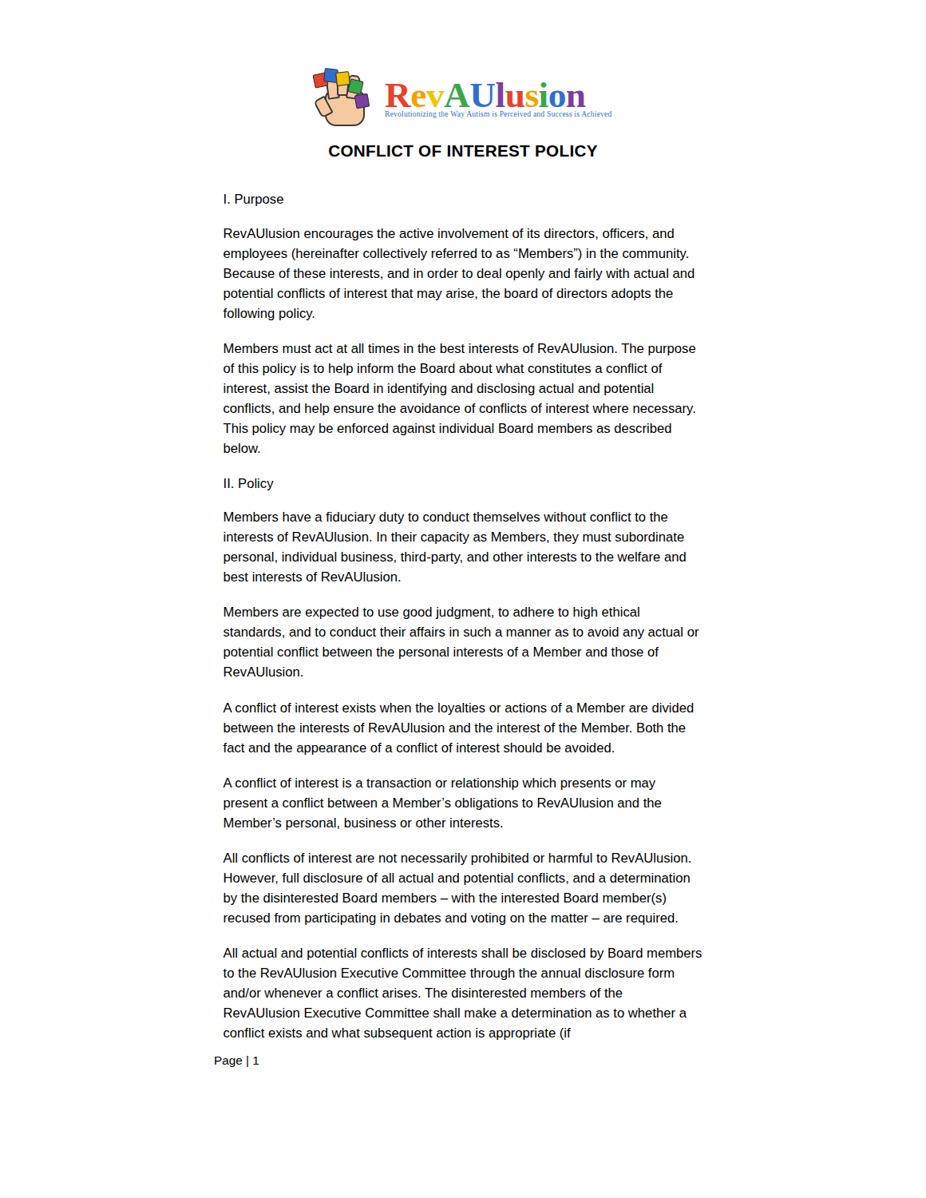RevAUlusion
Revolutionizing the Way Autism is Perceived and Success is Achieved
CONFLICT OF INTEREST POLICY
I. Purpose
RevAUlusion encourages the active involvement of its directors, officers, and employees (hereinafter collectively referred to as “Members”) in the community. Because of these interests, and in order to deal openly and fairly with actual and potential conflicts of interest that may arise, the board of directors adopts the following policy.
Members must act at all times in the best interests of RevAUlusion. The purpose of this policy is to help inform the Board about what constitutes a conflict of interest, assist the Board in identifying and disclosing actual and potential conflicts, and help ensure the avoidance of conflicts of interest where necessary. This policy may be enforced against individual Board members as described below.
II. Policy
Members have a fiduciary duty to conduct themselves without conflict to the interests of RevAUlusion. In their capacity as Members, they must subordinate personal, individual business, third-party, and other interests to the welfare and best interests of RevAUlusion.
Members are expected to use good judgment, to adhere to high ethical standards, and to conduct their affairs in such a manner as to avoid any actual or potential conflict between the personal interests of a Member and those of RevAUlusion.
A conflict of interest exists when the loyalties or actions of a Member are divided between the interests of RevAUlusion and the interest of the Member. Both the fact and the appearance of a conflict of interest should be avoided.
A conflict of interest is a transaction or relationship which presents or may present a conflict between a Member’s obligations to RevAUlusion and the Member’s personal, business or other interests.
All conflicts of interest are not necessarily prohibited or harmful to RevAUlusion. However, full disclosure of all actual and potential conflicts, and a determination by the disinterested Board members – with the interested Board member(s) recused from participating in debates and voting on the matter – are required.
All actual and potential conflicts of interests shall be disclosed by Board members to the RevAUlusion Executive Committee through the annual disclosure form and/or whenever a conflict arises. The disinterested members of the RevAUlusion Executive Committee shall make a determination as to whether a conflict exists and what subsequent action is appropriate (if
Page | 1